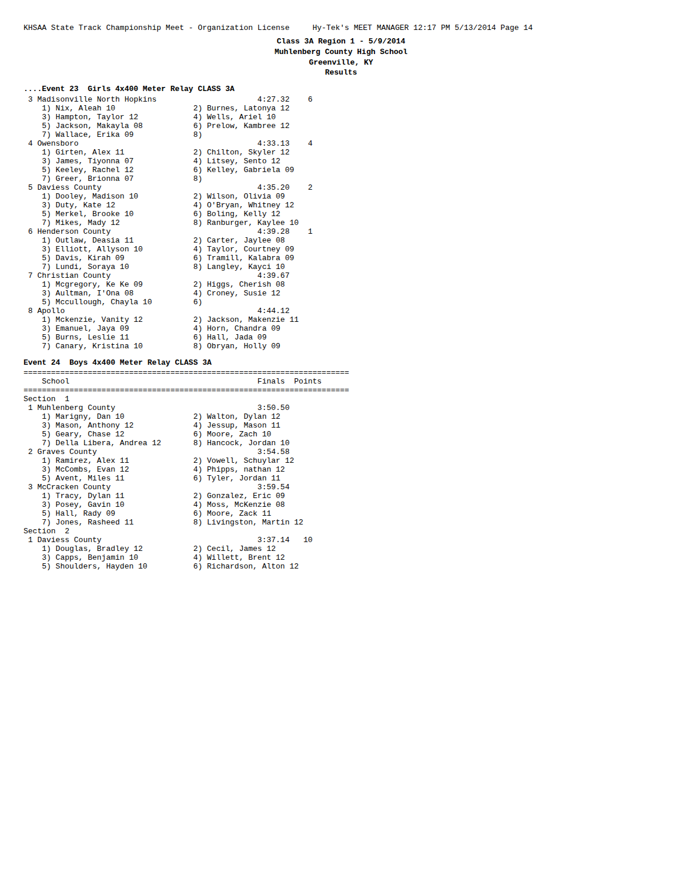KHSAA State Track Championship Meet - Organization License Hy-Tek's MEET MANAGER 12:17 PM 5/13/2014 Page 14
Class 3A Region 1 - 5/9/2014
Muhlenberg County High School
Greenville, KY
Results
....Event 23 Girls 4x400 Meter Relay CLASS 3A
 3 Madisonville North Hopkins                      4:27.32    6
    1) Nix, Aleah 10                 2) Burnes, Latonya 12
    3) Hampton, Taylor 12            4) Wells, Ariel 10
    5) Jackson, Makayla 08           6) Prelow, Kambree 12
    7) Wallace, Erika 09             8)
 4 Owensboro                                       4:33.13    4
    1) Girten, Alex 11               2) Chilton, Skyler 12
    3) James, Tiyonna 07             4) Litsey, Sento 12
    5) Keeley, Rachel 12             6) Kelley, Gabriela 09
    7) Greer, Brionna 07             8)
 5 Daviess County                                  4:35.20    2
    1) Dooley, Madison 10            2) Wilson, Olivia 09
    3) Duty, Kate 12                 4) O'Bryan, Whitney 12
    5) Merkel, Brooke 10             6) Boling, Kelly 12
    7) Mikes, Mady 12                8) Ranburger, Kaylee 10
 6 Henderson County                                4:39.28    1
    1) Outlaw, Deasia 11             2) Carter, Jaylee 08
    3) Elliott, Allyson 10           4) Taylor, Courtney 09
    5) Davis, Kirah 09               6) Tramill, Kalabra 09
    7) Lundi, Soraya 10              8) Langley, Kayci 10
 7 Christian County                                4:39.67
    1) Mcgregory, Ke Ke 09           2) Higgs, Cherish 08
    3) Aultman, I'Ona 08             4) Croney, Susie 12
    5) Mccullough, Chayla 10         6)
 8 Apollo                                          4:44.12
    1) Mckenzie, Vanity 12           2) Jackson, Makenzie 11
    3) Emanuel, Jaya 09              4) Horn, Chandra 09
    5) Burns, Leslie 11              6) Hall, Jada 09
    7) Canary, Kristina 10           8) Obryan, Holly 09
Event 24 Boys 4x400 Meter Relay CLASS 3A
=======================================================================
    School                                         Finals  Points
=======================================================================
Section  1
 1 Muhlenberg County                               3:50.50
    1) Marigny, Dan 10               2) Walton, Dylan 12
    3) Mason, Anthony 12             4) Jessup, Mason 11
    5) Geary, Chase 12               6) Moore, Zach 10
    7) Della Libera, Andrea 12       8) Hancock, Jordan 10
 2 Graves County                                   3:54.58
    1) Ramirez, Alex 11              2) Vowell, Schuylar 12
    3) McCombs, Evan 12              4) Phipps, nathan 12
    5) Avent, Miles 11               6) Tyler, Jordan 11
 3 McCracken County                                3:59.54
    1) Tracy, Dylan 11               2) Gonzalez, Eric 09
    3) Posey, Gavin 10               4) Moss, McKenzie 08
    5) Hall, Rady 09                 6) Moore, Zack 11
    7) Jones, Rasheed 11             8) Livingston, Martin 12
Section  2
 1 Daviess County                                  3:37.14   10
    1) Douglas, Bradley 12           2) Cecil, James 12
    3) Capps, Benjamin 10            4) Willett, Brent 12
    5) Shoulders, Hayden 10          6) Richardson, Alton 12